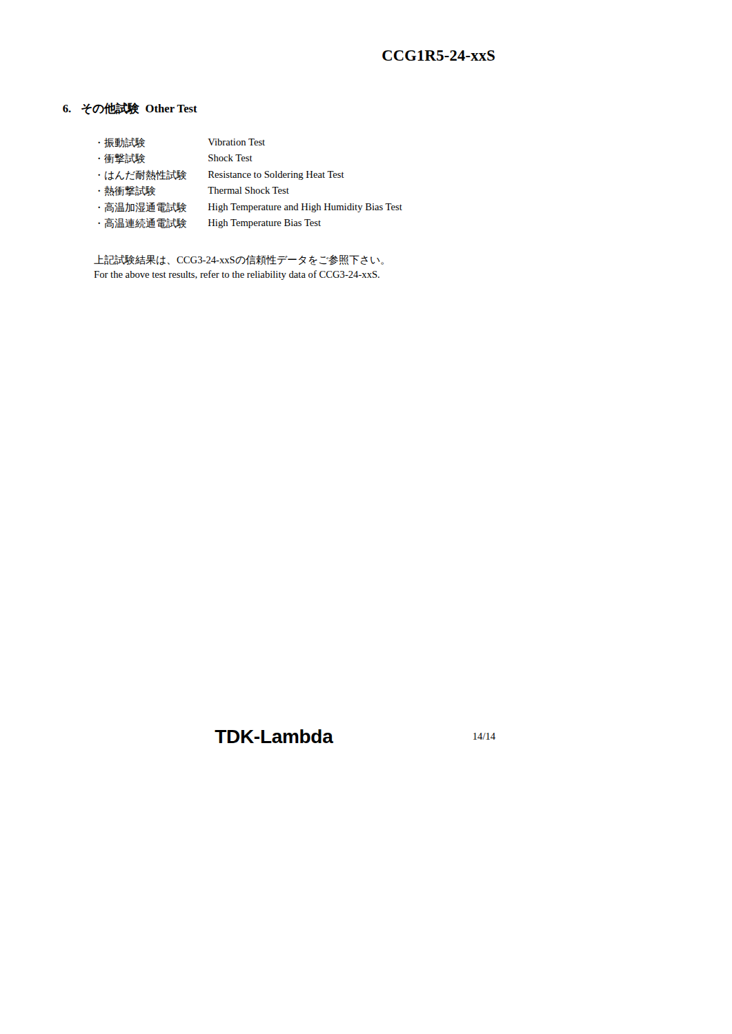CCG1R5-24-xxS
6. その他試験 Other Test
| ・振動試験 | Vibration Test |
| ・衝撃試験 | Shock Test |
| ・はんだ耐熱性試験 | Resistance to Soldering Heat Test |
| ・熱衝撃試験 | Thermal Shock Test |
| ・高温加湿通電試験 | High Temperature and High Humidity Bias Test |
| ・高温連続通電試験 | High Temperature Bias Test |
上記試験結果は、CCG3-24-xxSの信頼性データをご参照下さい。
For the above test results, refer to the reliability data of CCG3-24-xxS.
TDK-Lambda
14/14